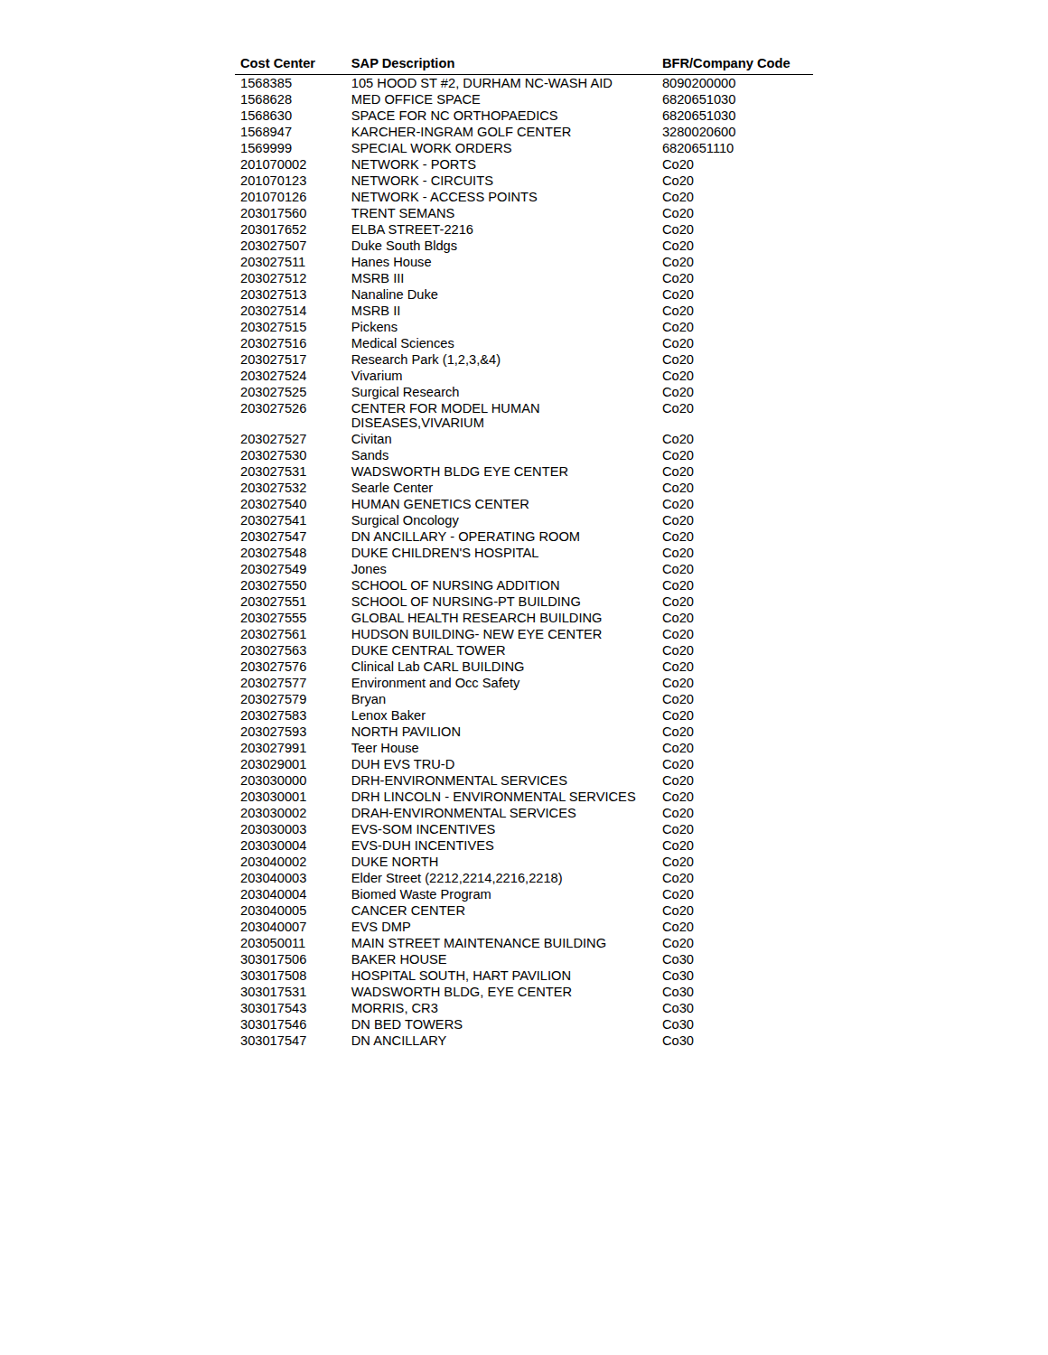| Cost Center | SAP Description | BFR/Company Code |
| --- | --- | --- |
| 1568385 | 105 HOOD ST #2, DURHAM NC-WASH AID | 8090200000 |
| 1568628 | MED OFFICE SPACE | 6820651030 |
| 1568630 | SPACE FOR NC ORTHOPAEDICS | 6820651030 |
| 1568947 | KARCHER-INGRAM GOLF CENTER | 3280020600 |
| 1569999 | SPECIAL WORK ORDERS | 6820651110 |
| 201070002 | NETWORK - PORTS | Co20 |
| 201070123 | NETWORK - CIRCUITS | Co20 |
| 201070126 | NETWORK - ACCESS POINTS | Co20 |
| 203017560 | TRENT SEMANS | Co20 |
| 203017652 | ELBA STREET-2216 | Co20 |
| 203027507 | Duke South Bldgs | Co20 |
| 203027511 | Hanes House | Co20 |
| 203027512 | MSRB III | Co20 |
| 203027513 | Nanaline Duke | Co20 |
| 203027514 | MSRB II | Co20 |
| 203027515 | Pickens | Co20 |
| 203027516 | Medical Sciences | Co20 |
| 203027517 | Research Park (1,2,3,&4) | Co20 |
| 203027524 | Vivarium | Co20 |
| 203027525 | Surgical Research | Co20 |
| 203027526 | CENTER FOR MODEL HUMAN DISEASES,VIVARIUM | Co20 |
| 203027527 | Civitan | Co20 |
| 203027530 | Sands | Co20 |
| 203027531 | WADSWORTH BLDG EYE CENTER | Co20 |
| 203027532 | Searle Center | Co20 |
| 203027540 | HUMAN GENETICS CENTER | Co20 |
| 203027541 | Surgical Oncology | Co20 |
| 203027547 | DN ANCILLARY - OPERATING ROOM | Co20 |
| 203027548 | DUKE CHILDREN'S HOSPITAL | Co20 |
| 203027549 | Jones | Co20 |
| 203027550 | SCHOOL OF NURSING ADDITION | Co20 |
| 203027551 | SCHOOL OF NURSING-PT BUILDING | Co20 |
| 203027555 | GLOBAL HEALTH RESEARCH BUILDING | Co20 |
| 203027561 | HUDSON BUILDING- NEW EYE CENTER | Co20 |
| 203027563 | DUKE CENTRAL TOWER | Co20 |
| 203027576 | Clinical Lab CARL BUILDING | Co20 |
| 203027577 | Environment and Occ Safety | Co20 |
| 203027579 | Bryan | Co20 |
| 203027583 | Lenox Baker | Co20 |
| 203027593 | NORTH PAVILION | Co20 |
| 203027991 | Teer House | Co20 |
| 203029001 | DUH EVS TRU-D | Co20 |
| 203030000 | DRH-ENVIRONMENTAL SERVICES | Co20 |
| 203030001 | DRH LINCOLN - ENVIRONMENTAL SERVICES | Co20 |
| 203030002 | DRAH-ENVIRONMENTAL SERVICES | Co20 |
| 203030003 | EVS-SOM INCENTIVES | Co20 |
| 203030004 | EVS-DUH INCENTIVES | Co20 |
| 203040002 | DUKE NORTH | Co20 |
| 203040003 | Elder Street (2212,2214,2216,2218) | Co20 |
| 203040004 | Biomed Waste Program | Co20 |
| 203040005 | CANCER CENTER | Co20 |
| 203040007 | EVS DMP | Co20 |
| 203050011 | MAIN STREET MAINTENANCE BUILDING | Co20 |
| 303017506 | BAKER HOUSE | Co30 |
| 303017508 | HOSPITAL SOUTH, HART PAVILION | Co30 |
| 303017531 | WADSWORTH BLDG, EYE CENTER | Co30 |
| 303017543 | MORRIS, CR3 | Co30 |
| 303017546 | DN BED TOWERS | Co30 |
| 303017547 | DN ANCILLARY | Co30 |